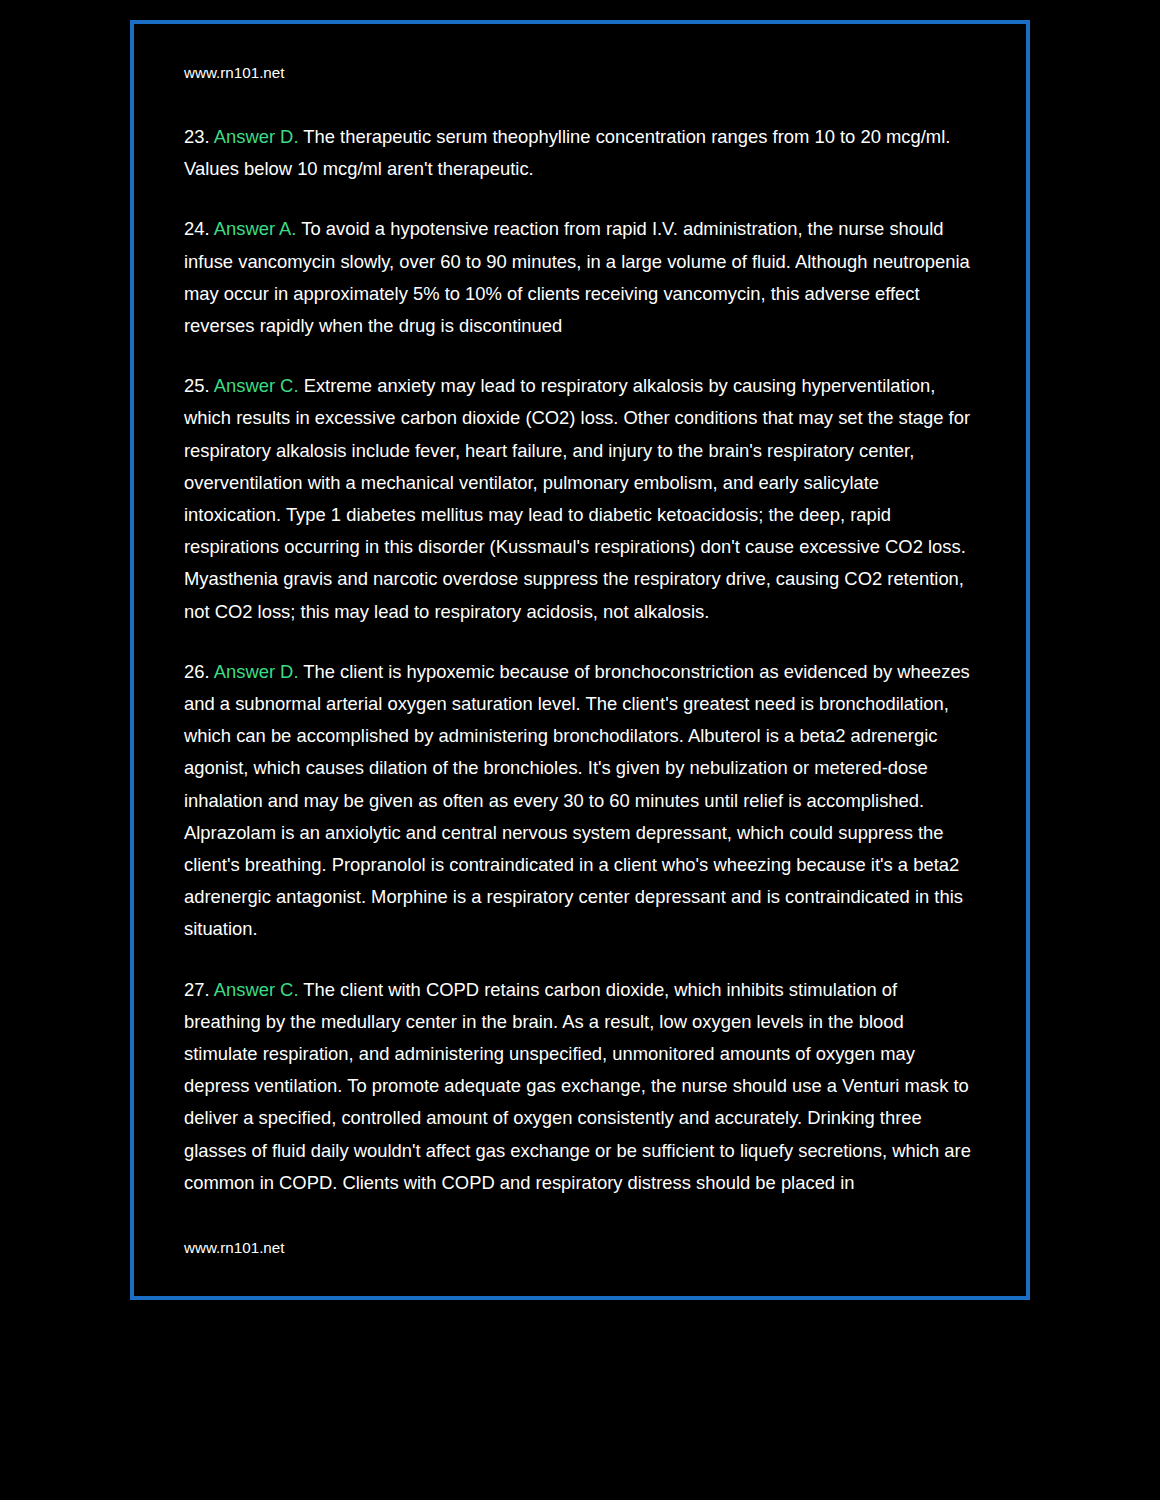www.rn101.net
23. Answer D. The therapeutic serum theophylline concentration ranges from 10 to 20 mcg/ml. Values below 10 mcg/ml aren't therapeutic.
24. Answer A. To avoid a hypotensive reaction from rapid I.V. administration, the nurse should infuse vancomycin slowly, over 60 to 90 minutes, in a large volume of fluid. Although neutropenia may occur in approximately 5% to 10% of clients receiving vancomycin, this adverse effect reverses rapidly when the drug is discontinued
25. Answer C. Extreme anxiety may lead to respiratory alkalosis by causing hyperventilation, which results in excessive carbon dioxide (CO2) loss. Other conditions that may set the stage for respiratory alkalosis include fever, heart failure, and injury to the brain's respiratory center, overventilation with a mechanical ventilator, pulmonary embolism, and early salicylate intoxication. Type 1 diabetes mellitus may lead to diabetic ketoacidosis; the deep, rapid respirations occurring in this disorder (Kussmaul's respirations) don't cause excessive CO2 loss. Myasthenia gravis and narcotic overdose suppress the respiratory drive, causing CO2 retention, not CO2 loss; this may lead to respiratory acidosis, not alkalosis.
26. Answer D. The client is hypoxemic because of bronchoconstriction as evidenced by wheezes and a subnormal arterial oxygen saturation level. The client's greatest need is bronchodilation, which can be accomplished by administering bronchodilators. Albuterol is a beta2 adrenergic agonist, which causes dilation of the bronchioles. It's given by nebulization or metered-dose inhalation and may be given as often as every 30 to 60 minutes until relief is accomplished. Alprazolam is an anxiolytic and central nervous system depressant, which could suppress the client's breathing. Propranolol is contraindicated in a client who's wheezing because it's a beta2 adrenergic antagonist. Morphine is a respiratory center depressant and is contraindicated in this situation.
27. Answer C. The client with COPD retains carbon dioxide, which inhibits stimulation of breathing by the medullary center in the brain. As a result, low oxygen levels in the blood stimulate respiration, and administering unspecified, unmonitored amounts of oxygen may depress ventilation. To promote adequate gas exchange, the nurse should use a Venturi mask to deliver a specified, controlled amount of oxygen consistently and accurately. Drinking three glasses of fluid daily wouldn't affect gas exchange or be sufficient to liquefy secretions, which are common in COPD. Clients with COPD and respiratory distress should be placed in
www.rn101.net